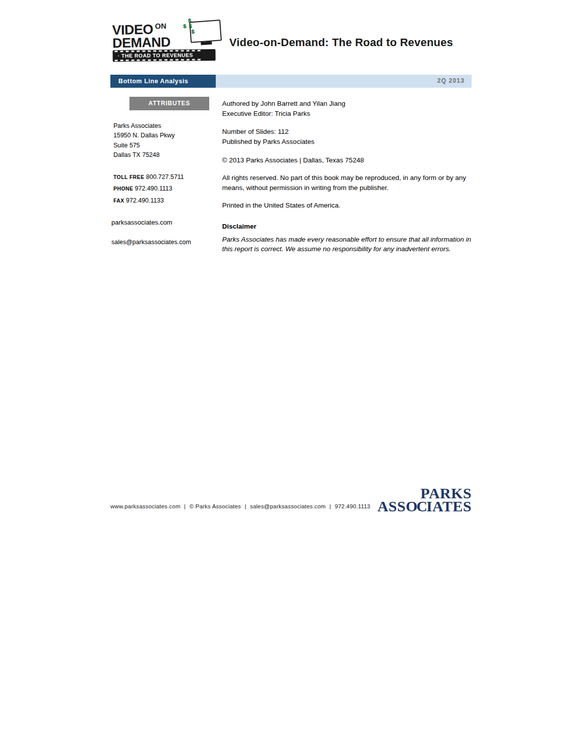$ $ $ $
VIDEOON
DEMAND
· THE ROAD TO REVENUES
Video-on-Demand: The Road to Revenues
Bottom Line Analysis
2Q 2013
ATTRIBUTES
Parks Associates
15950 N. Dallas Pkwy
Suite 575
Dallas TX 75248
TOLL FREE 800.727.5711
PHONE 972.490.1113
FAX 972.490.1133
parksassociates.com
sales@parksassociates.com
Authored by John Barrett and Yilan Jiang
Executive Editor: Tricia Parks
Number of Slides: 112
Published by Parks Associates
© 2013 Parks Associates | Dallas, Texas 75248
All rights reserved. No part of this book may be reproduced, in any form or by any means, without permission in writing from the publisher.
Printed in the United States of America.
Disclaimer
Parks Associates has made every reasonable effort to ensure that all information in this report is correct. We assume no responsibility for any inadvertent errors.
www.parksassociates.com | © Parks Associates | sales@parksassociates.com | 972.490.1113
PARKS
ASSOCIATES